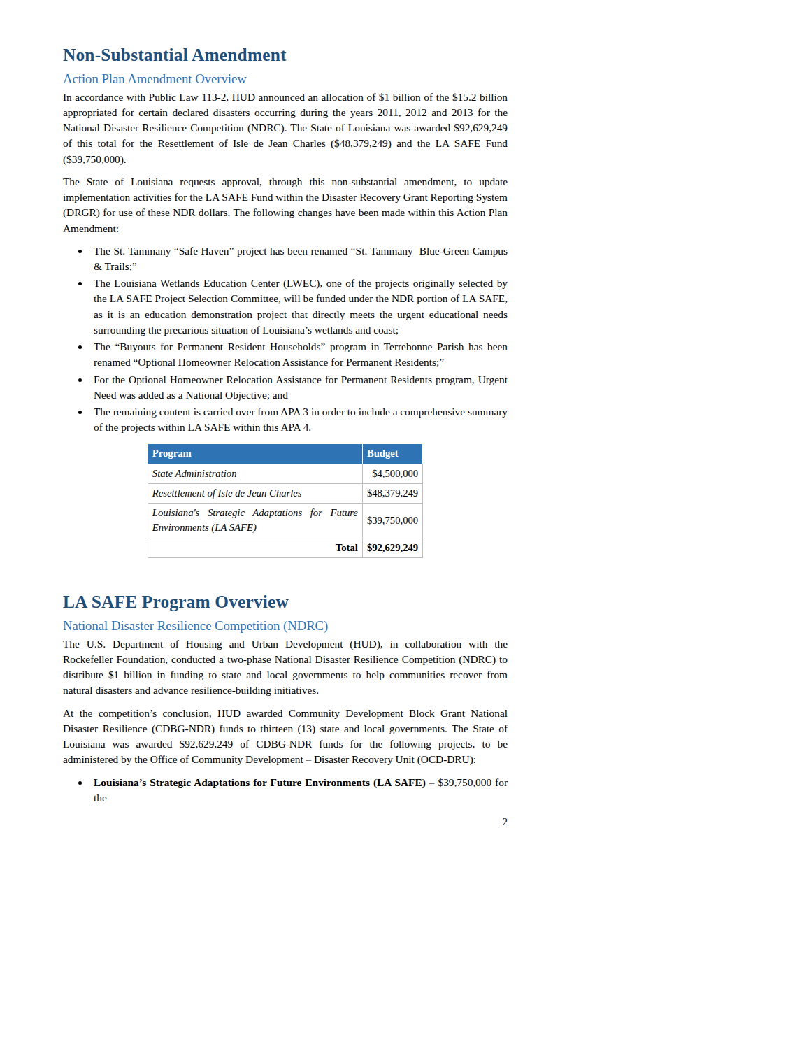Non-Substantial Amendment
Action Plan Amendment Overview
In accordance with Public Law 113-2, HUD announced an allocation of $1 billion of the $15.2 billion appropriated for certain declared disasters occurring during the years 2011, 2012 and 2013 for the National Disaster Resilience Competition (NDRC). The State of Louisiana was awarded $92,629,249 of this total for the Resettlement of Isle de Jean Charles ($48,379,249) and the LA SAFE Fund ($39,750,000).
The State of Louisiana requests approval, through this non-substantial amendment, to update implementation activities for the LA SAFE Fund within the Disaster Recovery Grant Reporting System (DRGR) for use of these NDR dollars. The following changes have been made within this Action Plan Amendment:
The St. Tammany “Safe Haven” project has been renamed “St. Tammany Blue-Green Campus & Trails;”
The Louisiana Wetlands Education Center (LWEC), one of the projects originally selected by the LA SAFE Project Selection Committee, will be funded under the NDR portion of LA SAFE, as it is an education demonstration project that directly meets the urgent educational needs surrounding the precarious situation of Louisiana’s wetlands and coast;
The “Buyouts for Permanent Resident Households” program in Terrebonne Parish has been renamed “Optional Homeowner Relocation Assistance for Permanent Residents;”
For the Optional Homeowner Relocation Assistance for Permanent Residents program, Urgent Need was added as a National Objective; and
The remaining content is carried over from APA 3 in order to include a comprehensive summary of the projects within LA SAFE within this APA 4.
| Program | Budget |
| --- | --- |
| State Administration | $4,500,000 |
| Resettlement of Isle de Jean Charles | $48,379,249 |
| Louisiana's Strategic Adaptations for Future Environments (LA SAFE) | $39,750,000 |
| Total | $92,629,249 |
LA SAFE Program Overview
National Disaster Resilience Competition (NDRC)
The U.S. Department of Housing and Urban Development (HUD), in collaboration with the Rockefeller Foundation, conducted a two-phase National Disaster Resilience Competition (NDRC) to distribute $1 billion in funding to state and local governments to help communities recover from natural disasters and advance resilience-building initiatives.
At the competition’s conclusion, HUD awarded Community Development Block Grant National Disaster Resilience (CDBG-NDR) funds to thirteen (13) state and local governments. The State of Louisiana was awarded $92,629,249 of CDBG-NDR funds for the following projects, to be administered by the Office of Community Development – Disaster Recovery Unit (OCD-DRU):
Louisiana’s Strategic Adaptations for Future Environments (LA SAFE) – $39,750,000 for the
2